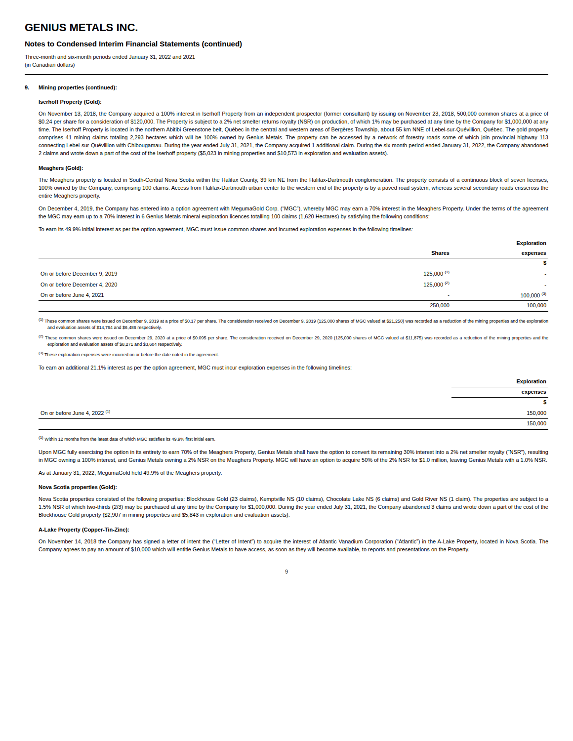GENIUS METALS INC.
Notes to Condensed Interim Financial Statements (continued)
Three-month and six-month periods ended January 31, 2022 and 2021
(in Canadian dollars)
9.
Mining properties (continued):
Iserhoff Property (Gold):
On November 13, 2018, the Company acquired a 100% interest in Iserhoff Property from an independent prospector (former consultant) by issuing on November 23, 2018, 500,000 common shares at a price of $0.24 per share for a consideration of $120,000. The Property is subject to a 2% net smelter returns royalty (NSR) on production, of which 1% may be purchased at any time by the Company for $1,000,000 at any time. The Iserhoff Property is located in the northern Abitibi Greenstone belt, Québec in the central and western areas of Bergères Township, about 55 km NNE of Lebel-sur-Quévillion, Québec. The gold property comprises 41 mining claims totaling 2,293 hectares which will be 100% owned by Genius Metals. The property can be accessed by a network of forestry roads some of which join provincial highway 113 connecting Lebel-sur-Quévillion with Chibougamau. During the year ended July 31, 2021, the Company acquired 1 additional claim. During the six-month period ended January 31, 2022, the Company abandoned 2 claims and wrote down a part of the cost of the Iserhoff property ($5,023 in mining properties and $10,573 in exploration and evaluation assets).
Meaghers (Gold):
The Meaghers property is located in South-Central Nova Scotia within the Halifax County, 39 km NE from the Halifax-Dartmouth conglomeration. The property consists of a continuous block of seven licenses, 100% owned by the Company, comprising 100 claims. Access from Halifax-Dartmouth urban center to the western end of the property is by a paved road system, whereas several secondary roads crisscross the entire Meaghers property.
On December 4, 2019, the Company has entered into a option agreement with MegumaGold Corp. (“MGC”), whereby MGC may earn a 70% interest in the Meaghers Property. Under the terms of the agreement the MGC may earn up to a 70% interest in 6 Genius Metals mineral exploration licences totalling 100 claims (1,620 Hectares) by satisfying the following conditions:
To earn its 49.9% initial interest as per the option agreement, MGC must issue common shares and incurred exploration expenses in the following timelines:
| | | Exploration |
| | Shares | expenses |
| | | $ |
| On or before December 9, 2019 | 125,000 (1) | - |
| On or before December 4, 2020 | 125,000 (2) | - |
| On or before June 4, 2021 | - | 100,000 (3) |
| | 250,000 | 100,000 |
(1) These common shares were issued on December 9, 2019 at a price of $0.17 per share. The consideration received on December 9, 2019 (125,000 shares of MGC valued at $21,250) was recorded as a reduction of the mining properties and the exploration and evaluation assets of $14,764 and $6,486 respectively.
(2) These common shares were issued on December 29, 2020 at a price of $0.095 per share. The consideration received on December 29, 2020 (125,000 shares of MGC valued at $11,875) was recorded as a reduction of the mining properties and the exploration and evaluation assets of $8,271 and $3,604 respectively.
(3) These exploration expenses were incurred on or before the date noted in the agreement.
To earn an additional 21.1% interest as per the option agreement, MGC must incur exploration expenses in the following timelines:
| | Exploration |
| | expenses |
| | $ |
| On or before June 4, 2022 (1) | 150,000 |
| | 150,000 |
(1) Within 12 months from the latest date of which MGC satisfies its 49.9% first initial earn.
Upon MGC fully exercising the option in its entirety to earn 70% of the Meaghers Property, Genius Metals shall have the option to convert its remaining 30% interest into a 2% net smelter royalty (“NSR”), resulting in MGC owning a 100% interest, and Genius Metals owning a 2% NSR on the Meaghers Property. MGC will have an option to acquire 50% of the 2% NSR for $1.0 million, leaving Genius Metals with a 1.0% NSR.
As at January 31, 2022, MegumaGold held 49.9% of the Meaghers property.
Nova Scotia properties (Gold):
Nova Scotia properties consisted of the following properties: Blockhouse Gold (23 claims), Kemptville NS (10 claims), Chocolate Lake NS (6 claims) and Gold River NS (1 claim). The properties are subject to a 1.5% NSR of which two-thirds (2/3) may be purchased at any time by the Company for $1,000,000. During the year ended July 31, 2021, the Company abandoned 3 claims and wrote down a part of the cost of the Blockhouse Gold property ($2,907 in mining properties and $5,843 in exploration and evaluation assets).
A-Lake Property (Copper-Tin-Zinc):
On November 14, 2018 the Company has signed a letter of intent the (“Letter of Intent”) to acquire the interest of Atlantic Vanadium Corporation (“Atlantic”) in the A-Lake Property, located in Nova Scotia. The Company agrees to pay an amount of $10,000 which will entitle Genius Metals to have access, as soon as they will become available, to reports and presentations on the Property.
9